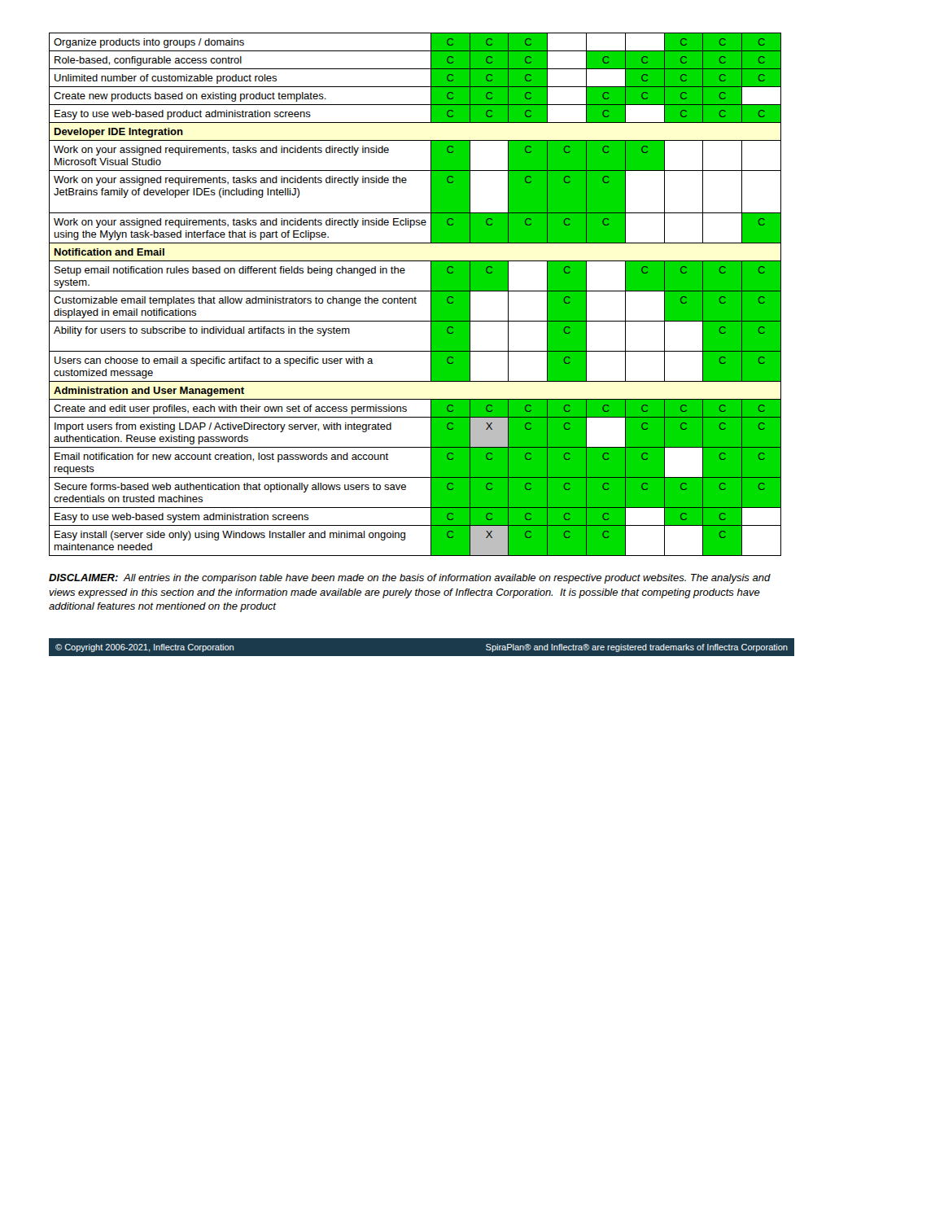| Organize products into groups / domains | C | C | C | | | | C | C | C |
| Role-based, configurable access control | C | C | C | | C | C | C | C | C |
| Unlimited number of customizable product roles | C | C | C | | | C | C | C | C |
| Create new products based on existing product templates. | C | C | C | | C | C | C | C | |
| Easy to use web-based product administration screens | C | C | C | | C | | C | C | C |
| Developer IDE Integration |
| Work on your assigned requirements, tasks and incidents directly inside Microsoft Visual Studio | C | | C | C | C | C | | | |
| Work on your assigned requirements, tasks and incidents directly inside the JetBrains family of developer IDEs (including IntelliJ) | C | | C | C | C | | | | |
| Work on your assigned requirements, tasks and incidents directly inside Eclipse using the Mylyn task-based interface that is part of Eclipse. | C | C | C | C | C | | | | C |
| Notification and Email |
| Setup email notification rules based on different fields being changed in the system. | C | C | | C | | C | C | C | C |
| Customizable email templates that allow administrators to change the content displayed in email notifications | C | | | C | | | C | C | C |
| Ability for users to subscribe to individual artifacts in the system | C | | | C | | | | C | C |
| Users can choose to email a specific artifact to a specific user with a customized message | C | | | C | | | | C | C |
| Administration and User Management |
| Create and edit user profiles, each with their own set of access permissions | C | C | C | C | C | C | C | C | C |
| Import users from existing LDAP / ActiveDirectory server, with integrated authentication. Reuse existing passwords | C | X | C | C | | C | C | C | C |
| Email notification for new account creation, lost passwords and account requests | C | C | C | C | C | C | | C | C |
| Secure forms-based web authentication that optionally allows users to save credentials on trusted machines | C | C | C | C | C | C | C | C | C |
| Easy to use web-based system administration screens | C | C | C | C | C | | C | C | |
| Easy install (server side only) using Windows Installer and minimal ongoing maintenance needed | C | X | C | C | C | | | C | |
DISCLAIMER: All entries in the comparison table have been made on the basis of information available on respective product websites. The analysis and views expressed in this section and the information made available are purely those of Inflectra Corporation. It is possible that competing products have additional features not mentioned on the product
© Copyright 2006-2021, Inflectra Corporation SpiraPlan® and Inflectra® are registered trademarks of Inflectra Corporation